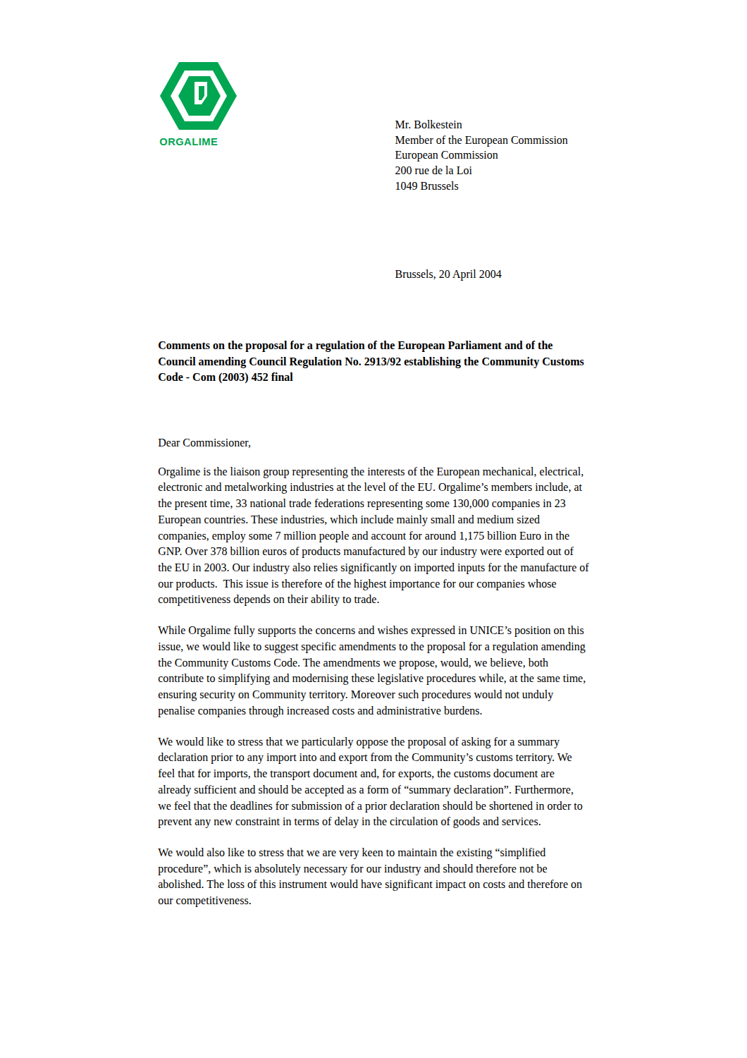ORGALIME
Mr. Bolkestein
Member of the European Commission
European Commission
200 rue de la Loi
1049 Brussels
Brussels, 20 April 2004
Comments on the proposal for a regulation of the European Parliament and of the Council amending Council Regulation No. 2913/92 establishing the Community Customs Code - Com (2003) 452 final
Dear Commissioner,
Orgalime is the liaison group representing the interests of the European mechanical, electrical, electronic and metalworking industries at the level of the EU. Orgalime’s members include, at the present time, 33 national trade federations representing some 130,000 companies in 23 European countries. These industries, which include mainly small and medium sized companies, employ some 7 million people and account for around 1,175 billion Euro in the GNP. Over 378 billion euros of products manufactured by our industry were exported out of the EU in 2003. Our industry also relies significantly on imported inputs for the manufacture of our products. This issue is therefore of the highest importance for our companies whose competitiveness depends on their ability to trade.
While Orgalime fully supports the concerns and wishes expressed in UNICE’s position on this issue, we would like to suggest specific amendments to the proposal for a regulation amending the Community Customs Code. The amendments we propose, would, we believe, both contribute to simplifying and modernising these legislative procedures while, at the same time, ensuring security on Community territory. Moreover such procedures would not unduly penalise companies through increased costs and administrative burdens.
We would like to stress that we particularly oppose the proposal of asking for a summary declaration prior to any import into and export from the Community’s customs territory. We feel that for imports, the transport document and, for exports, the customs document are already sufficient and should be accepted as a form of “summary declaration”. Furthermore, we feel that the deadlines for submission of a prior declaration should be shortened in order to prevent any new constraint in terms of delay in the circulation of goods and services.
We would also like to stress that we are very keen to maintain the existing “simplified procedure”, which is absolutely necessary for our industry and should therefore not be abolished. The loss of this instrument would have significant impact on costs and therefore on our competitiveness.